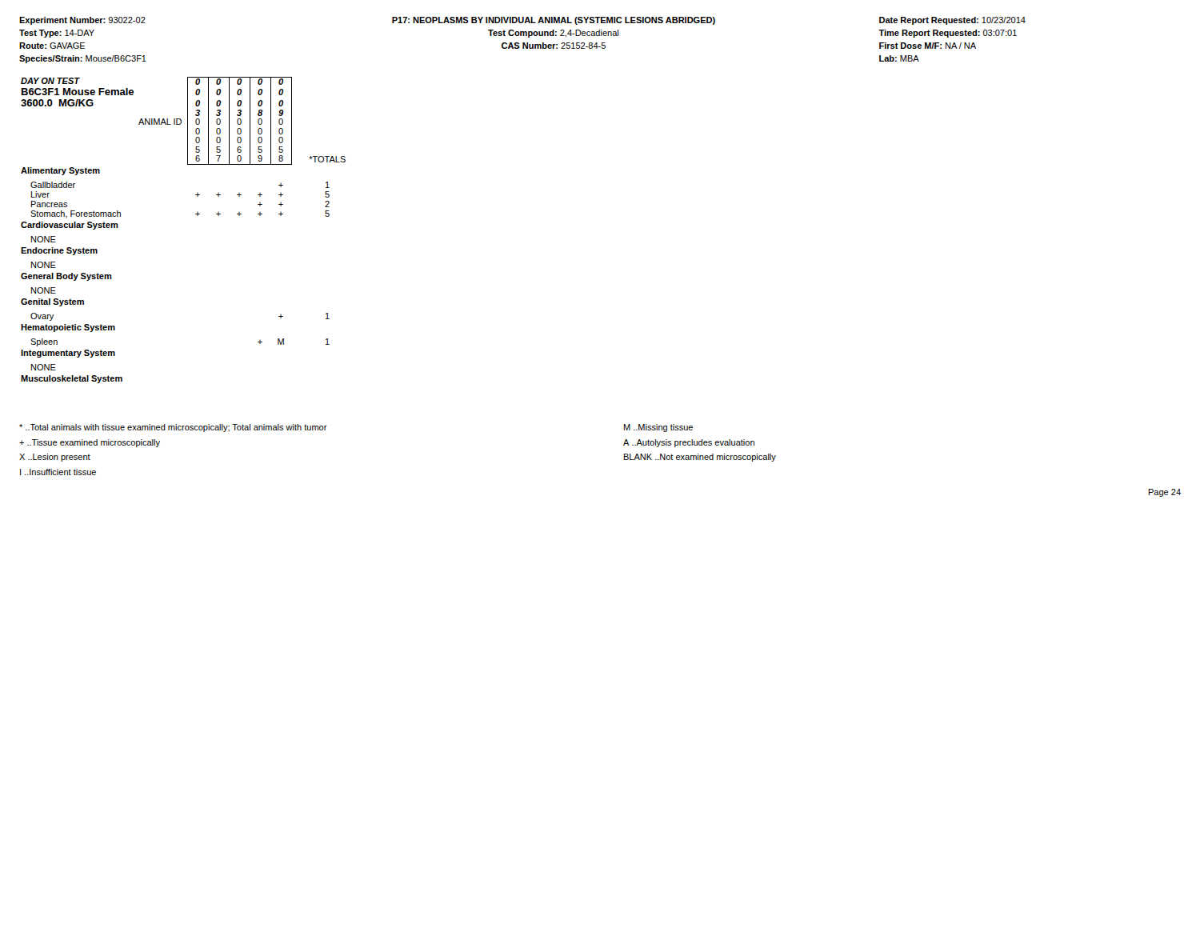| Experiment Number: 93022-02 | P17: NEOPLASMS BY INDIVIDUAL ANIMAL (SYSTEMIC LESIONS ABRIDGED) | Date Report Requested: 10/23/2014 |
| Test Type: 14-DAY | Test Compound: 2,4-Decadienal | Time Report Requested: 03:07:01 |
| Route: GAVAGE | CAS Number: 25152-84-5 | First Dose M/F: NA / NA |
| Species/Strain: Mouse/B6C3F1 | | Lab: MBA |
| DAY ON TEST | 0 | 0 | 0 | 0 | 0 | |
| B6C3F1 Mouse Female | 0 | 0 | 0 | 0 | 0 | |
| 3600.0 MG/KG | 0 | 0 | 0 | 0 | 0 | |
| | 3 | 3 | 3 | 8 | 9 | |
| ANIMAL ID | 0 | 0 | 0 | 0 | 0 | |
| | 0 | 0 | 0 | 0 | 0 | |
| | 0 | 0 | 0 | 0 | 0 | |
| | 5 | 5 | 6 | 5 | 5 | |
| | 6 | 7 | 0 | 9 | 8 | *TOTALS |
| Alimentary System | |
| Gallbladder | | | | | + | 1 |
| Liver | + | + | + | + | + | 5 |
| Pancreas | | | | + | + | 2 |
| Stomach, Forestomach | + | + | + | + | + | 5 |
| Cardiovascular System | |
| NONE | |
| Endocrine System | |
| NONE | |
| General Body System | |
| NONE | |
| Genital System | |
| Ovary | | | | | + | 1 |
| Hematopoietic System | |
| Spleen | | | | + | M | 1 |
| Integumentary System | |
| NONE | |
| Musculoskeletal System | |
| * ..Total animals with tissue examined microscopically; Total animals with tumor | M ..Missing tissue |
| + ..Tissue examined microscopically | A ..Autolysis precludes evaluation |
| X ..Lesion present | BLANK ..Not examined microscopically |
| I ..Insufficient tissue | |
Page 24